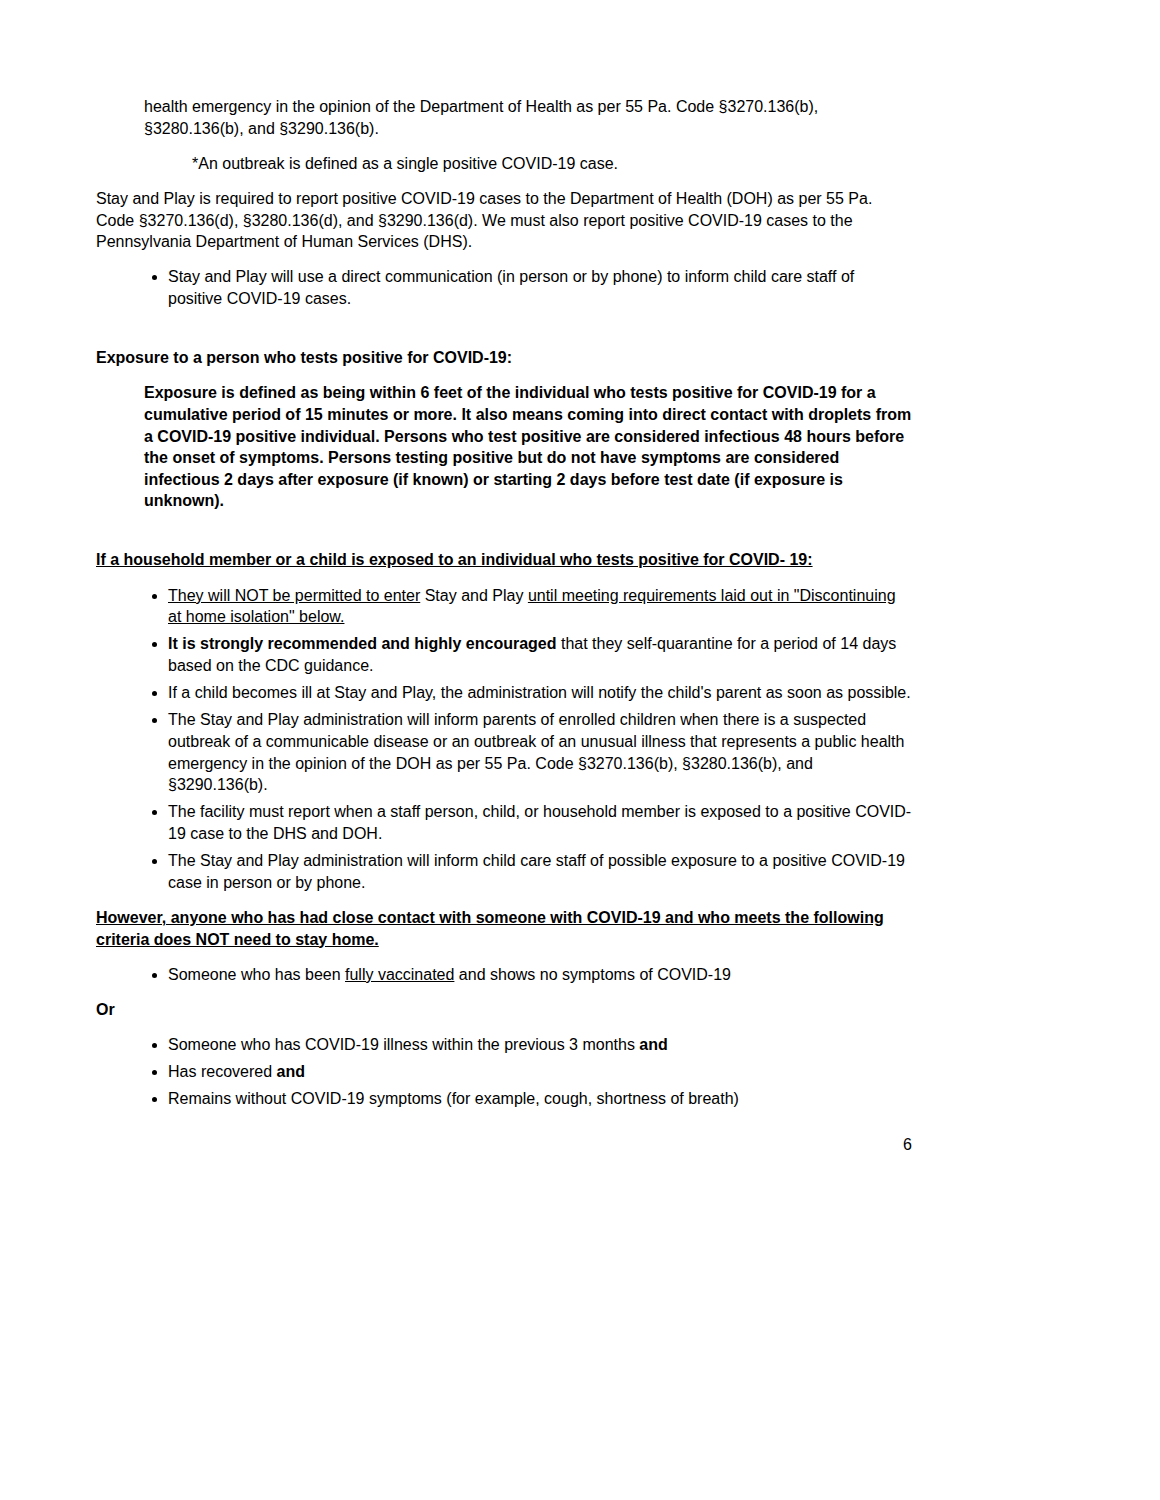health emergency in the opinion of the Department of Health as per 55 Pa. Code §3270.136(b), §3280.136(b), and §3290.136(b).
*An outbreak is defined as a single positive COVID-19 case.
Stay and Play is required to report positive COVID-19 cases to the Department of Health (DOH) as per 55 Pa. Code §3270.136(d), §3280.136(d), and §3290.136(d). We must also report positive COVID-19 cases to the Pennsylvania Department of Human Services (DHS).
Stay and Play will use a direct communication (in person or by phone) to inform child care staff of positive COVID-19 cases.
Exposure to a person who tests positive for COVID-19:
Exposure is defined as being within 6 feet of the individual who tests positive for COVID-19 for a cumulative period of 15 minutes or more. It also means coming into direct contact with droplets from a COVID-19 positive individual. Persons who test positive are considered infectious 48 hours before the onset of symptoms. Persons testing positive but do not have symptoms are considered infectious 2 days after exposure (if known) or starting 2 days before test date (if exposure is unknown).
If a household member or a child is exposed to an individual who tests positive for COVID- 19:
They will NOT be permitted to enter Stay and Play until meeting requirements laid out in "Discontinuing at home isolation" below.
It is strongly recommended and highly encouraged that they self-quarantine for a period of 14 days based on the CDC guidance.
If a child becomes ill at Stay and Play, the administration will notify the child's parent as soon as possible.
The Stay and Play administration will inform parents of enrolled children when there is a suspected outbreak of a communicable disease or an outbreak of an unusual illness that represents a public health emergency in the opinion of the DOH as per 55 Pa. Code §3270.136(b), §3280.136(b), and §3290.136(b).
The facility must report when a staff person, child, or household member is exposed to a positive COVID-19 case to the DHS and DOH.
The Stay and Play administration will inform child care staff of possible exposure to a positive COVID-19 case in person or by phone.
However, anyone who has had close contact with someone with COVID-19 and who meets the following criteria does NOT need to stay home.
Someone who has been fully vaccinated and shows no symptoms of COVID-19
Or
Someone who has COVID-19 illness within the previous 3 months and
Has recovered and
Remains without COVID-19 symptoms (for example, cough, shortness of breath)
6